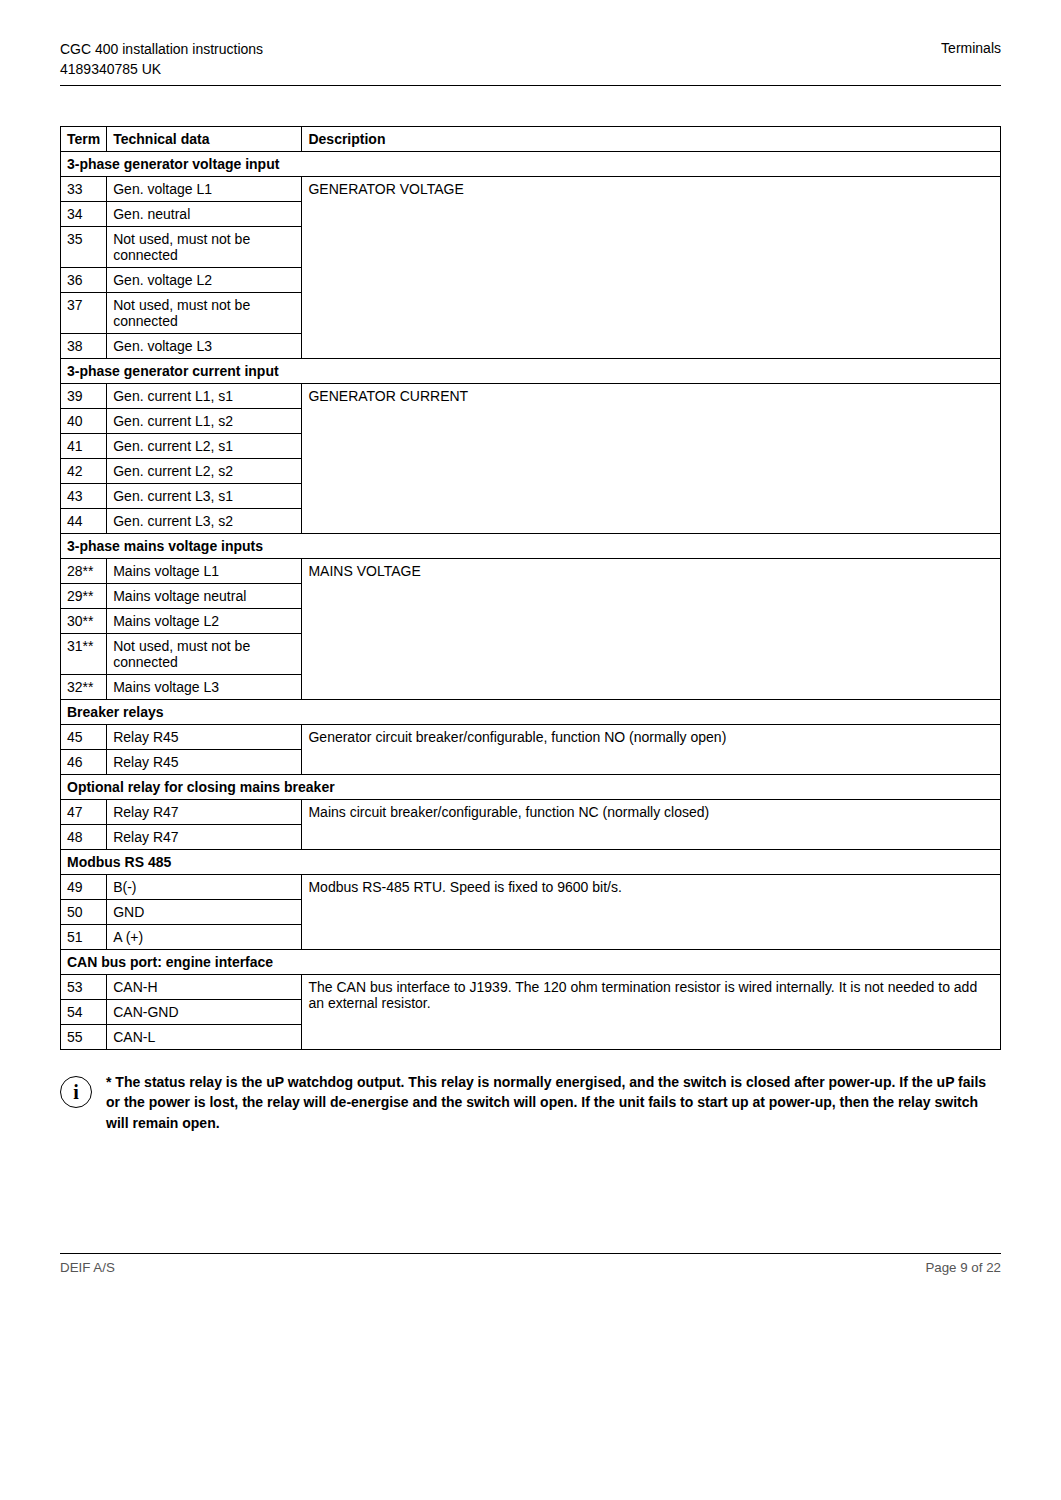CGC 400 installation instructions
4189340785 UK
Terminals
| Term | Technical data | Description |
| --- | --- | --- |
| 3-phase generator voltage input |
| 33 | Gen. voltage L1 | GENERATOR VOLTAGE |
| 34 | Gen. neutral |
| 35 | Not used, must not be connected |
| 36 | Gen. voltage L2 |
| 37 | Not used, must not be connected |
| 38 | Gen. voltage L3 |
| 3-phase generator current input |
| 39 | Gen. current L1, s1 | GENERATOR CURRENT |
| 40 | Gen. current L1, s2 |
| 41 | Gen. current L2, s1 |
| 42 | Gen. current L2, s2 |
| 43 | Gen. current L3, s1 |
| 44 | Gen. current L3, s2 |
| 3-phase mains voltage inputs |
| 28** | Mains voltage L1 | MAINS VOLTAGE |
| 29** | Mains voltage neutral |
| 30** | Mains voltage L2 |
| 31** | Not used, must not be connected |
| 32** | Mains voltage L3 |
| Breaker relays |
| 45 | Relay R45 | Generator circuit breaker/configurable, function NO (normally open) |
| 46 | Relay R45 |
| Optional relay for closing mains breaker |
| 47 | Relay R47 | Mains circuit breaker/configurable, function NC (normally closed) |
| 48 | Relay R47 |
| Modbus RS 485 |
| 49 | B(-) | Modbus RS-485 RTU. Speed is fixed to 9600 bit/s. |
| 50 | GND |
| 51 | A (+) |
| CAN bus port: engine interface |
| 53 | CAN-H | The CAN bus interface to J1939. The 120 ohm termination resistor is wired internally. It is not needed to add an external resistor. |
| 54 | CAN-GND |
| 55 | CAN-L |
i
* The status relay is the uP watchdog output. This relay is normally energised, and the switch is closed after power-up. If the uP fails or the power is lost, the relay will de-energise and the switch will open. If the unit fails to start up at power-up, then the relay switch will remain open.
DEIF A/S
Page 9 of 22